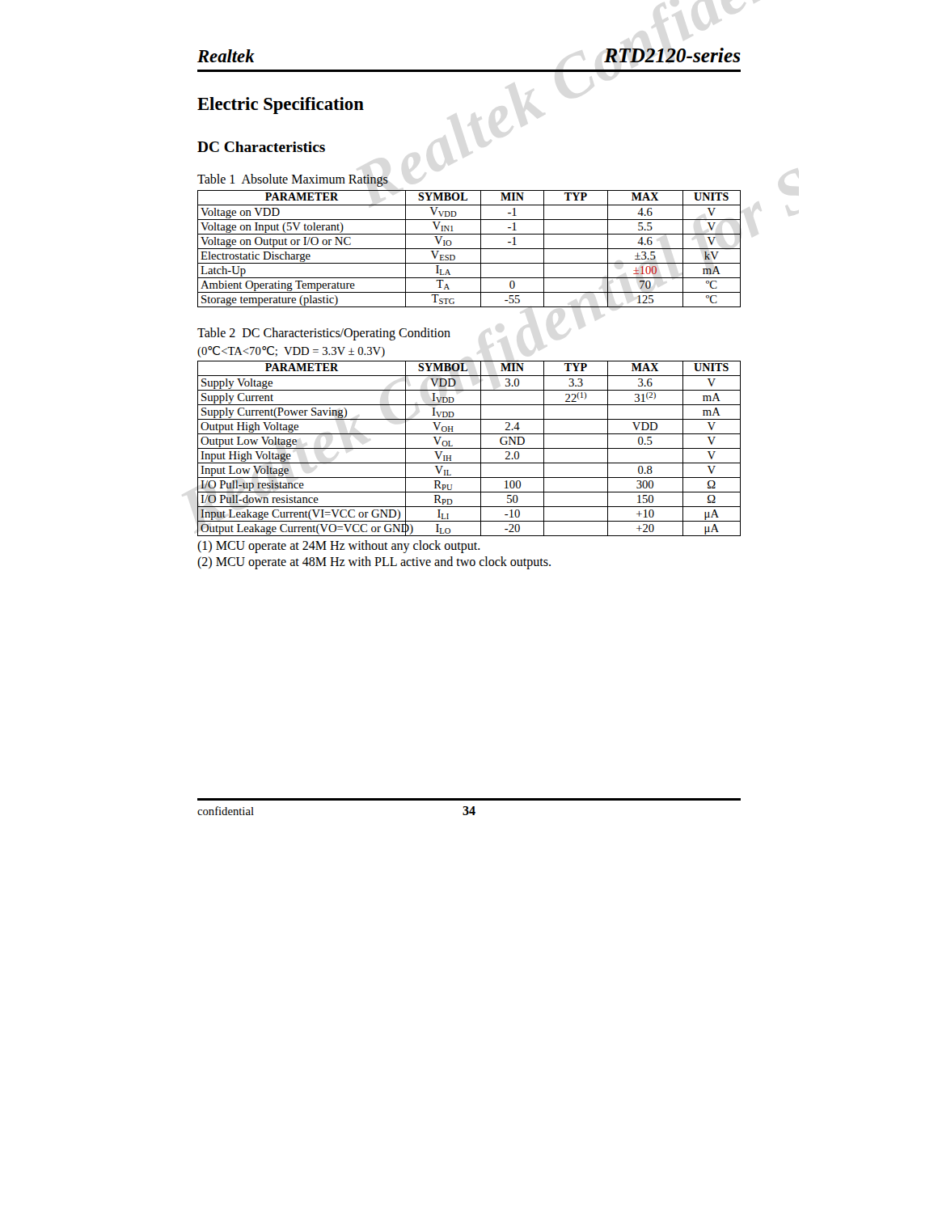Realtek Confidential for SCI
Realtek Confidential for SCI
Realtek
RTD2120-series
Electric Specification
DC Characteristics
Table 1 Absolute Maximum Ratings
| PARAMETER | SYMBOL | MIN | TYP | MAX | UNITS |
| --- | --- | --- | --- | --- | --- |
| Voltage on VDD | V VDD | -1 | | 4.6 | V |
| Voltage on Input (5V tolerant) | V IN1 | -1 | | 5.5 | V |
| Voltage on Output or I/O or NC | V IO | -1 | | 4.6 | V |
| Electrostatic Discharge | V ESD | | | ±3.5 | kV |
| Latch-Up | I LA | | | ±100 | mA |
| Ambient Operating Temperature | T A | 0 | | 70 | ºC |
| Storage temperature (plastic) | T STG | -55 | | 125 | ºC |
Table 2 DC Characteristics/Operating Condition
(0℃<TA<70℃; VDD = 3.3V ± 0.3V)
| PARAMETER | SYMBOL | MIN | TYP | MAX | UNITS |
| --- | --- | --- | --- | --- | --- |
| Supply Voltage | VDD | 3.0 | 3.3 | 3.6 | V |
| Supply Current | I VDD | | 22 (1) | 31 (2) | mA |
| Supply Current(Power Saving) | I VDD | | | | mA |
| Output High Voltage | V OH | 2.4 | | VDD | V |
| Output Low Voltage | V OL | GND | | 0.5 | V |
| Input High Voltage | V IH | 2.0 | | | V |
| Input Low Voltage | V IL | | | 0.8 | V |
| I/O Pull-up resistance | R PU | 100 | | 300 | Ω |
| I/O Pull-down resistance | R PD | 50 | | 150 | Ω |
| Input Leakage Current(VI=VCC or GND) | I LI | -10 | | +10 | μA |
| Output Leakage Current(VO=VCC or GND) | I LO | -20 | | +20 | μA |
(1) MCU operate at 24M Hz without any clock output.
(2) MCU operate at 48M Hz with PLL active and two clock outputs.
confidential
34